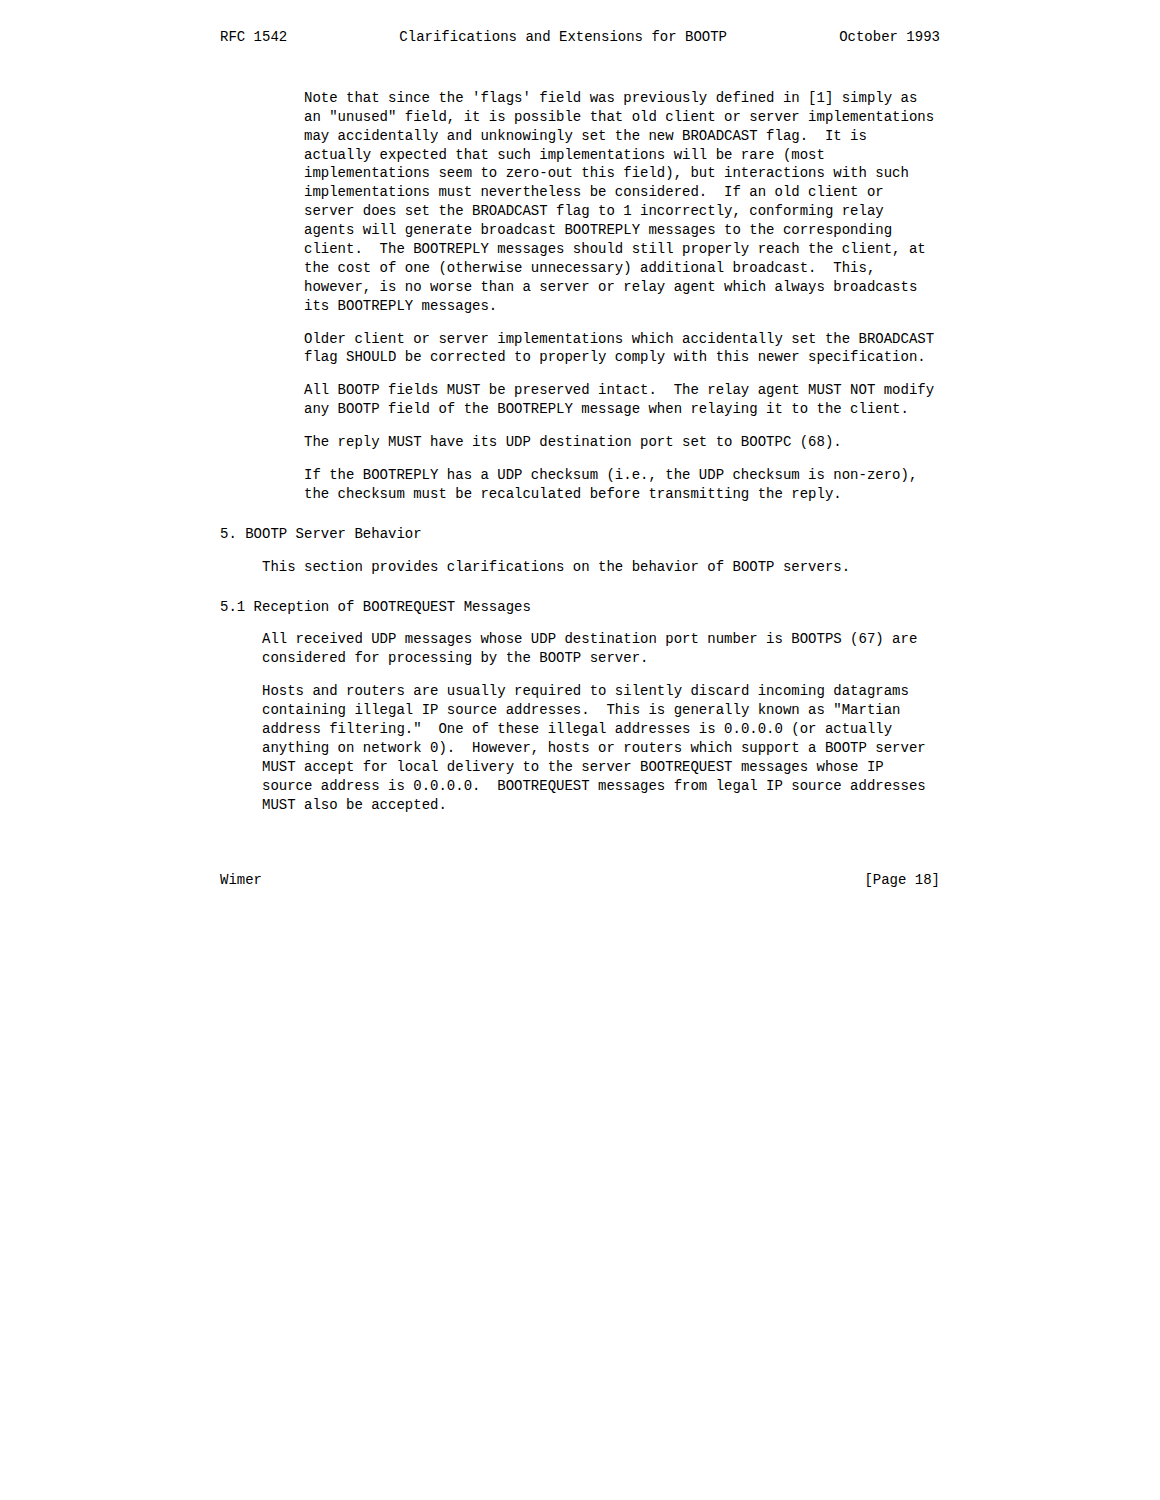RFC 1542 Clarifications and Extensions for BOOTP October 1993
Note that since the 'flags' field was previously defined in [1] simply as an "unused" field, it is possible that old client or server implementations may accidentally and unknowingly set the new BROADCAST flag. It is actually expected that such implementations will be rare (most implementations seem to zero-out this field), but interactions with such implementations must nevertheless be considered. If an old client or server does set the BROADCAST flag to 1 incorrectly, conforming relay agents will generate broadcast BOOTREPLY messages to the corresponding client. The BOOTREPLY messages should still properly reach the client, at the cost of one (otherwise unnecessary) additional broadcast. This, however, is no worse than a server or relay agent which always broadcasts its BOOTREPLY messages.
Older client or server implementations which accidentally set the BROADCAST flag SHOULD be corrected to properly comply with this newer specification.
All BOOTP fields MUST be preserved intact. The relay agent MUST NOT modify any BOOTP field of the BOOTREPLY message when relaying it to the client.
The reply MUST have its UDP destination port set to BOOTPC (68).
If the BOOTREPLY has a UDP checksum (i.e., the UDP checksum is non-zero), the checksum must be recalculated before transmitting the reply.
5. BOOTP Server Behavior
This section provides clarifications on the behavior of BOOTP servers.
5.1 Reception of BOOTREQUEST Messages
All received UDP messages whose UDP destination port number is BOOTPS (67) are considered for processing by the BOOTP server.
Hosts and routers are usually required to silently discard incoming datagrams containing illegal IP source addresses. This is generally known as "Martian address filtering." One of these illegal addresses is 0.0.0.0 (or actually anything on network 0). However, hosts or routers which support a BOOTP server MUST accept for local delivery to the server BOOTREQUEST messages whose IP source address is 0.0.0.0. BOOTREQUEST messages from legal IP source addresses MUST also be accepted.
Wimer [Page 18]